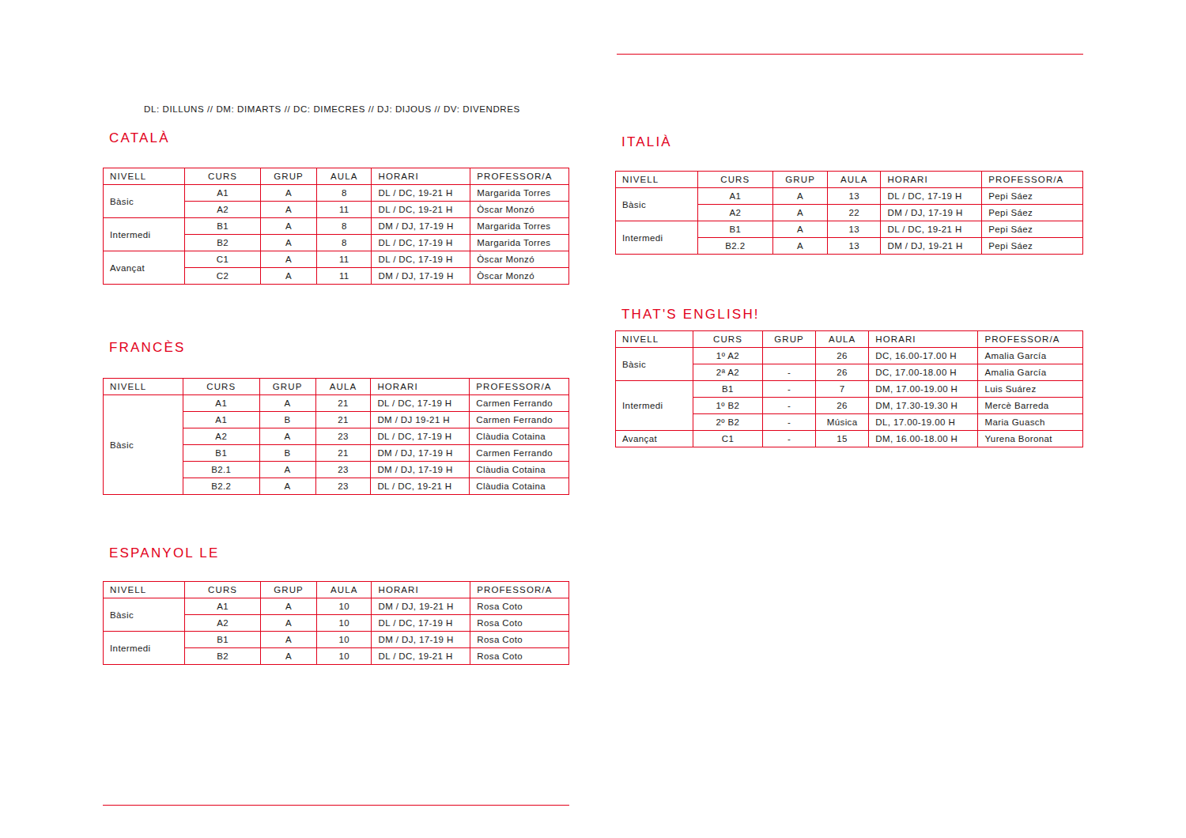DL: DILLUNS // DM: DIMARTS // DC: DIMECRES // DJ: DIJOUS // DV: DIVENDRES
Català
| Nivell | Curs | Grup | Aula | Horari | Professor/a |
| --- | --- | --- | --- | --- | --- |
| Bàsic | A1 | A | 8 | DL / DC, 19-21 H | Margarida Torres |
| A2 | A | 11 | DL / DC, 19-21 H | Òscar Monzó |
| Intermedi | B1 | A | 8 | DM / DJ, 17-19 H | Margarida Torres |
| B2 | A | 8 | DL / DC, 17-19 H | Margarida Torres |
| Avançat | C1 | A | 11 | DL / DC, 17-19 H | Òscar Monzó |
| C2 | A | 11 | DM / DJ, 17-19 H | Òscar Monzó |
Francès
| Nivell | Curs | Grup | Aula | Horari | Professor/a |
| --- | --- | --- | --- | --- | --- |
| Bàsic | A1 | A | 21 | DL / DC, 17-19 H | Carmen Ferrando |
| A1 | B | 21 | DM / DJ 19-21 H | Carmen Ferrando |
| A2 | A | 23 | DL / DC, 17-19 H | Clàudia Cotaina |
| B1 | B | 21 | DM / DJ, 17-19 H | Carmen Ferrando |
| B2.1 | A | 23 | DM / DJ, 17-19 H | Clàudia Cotaina |
| B2.2 | A | 23 | DL / DC, 19-21 H | Clàudia Cotaina |
Espanyol LE
| Nivell | Curs | Grup | Aula | Horari | Professor/a |
| --- | --- | --- | --- | --- | --- |
| Bàsic | A1 | A | 10 | DM / DJ, 19-21 H | Rosa Coto |
| A2 | A | 10 | DL / DC, 17-19 H | Rosa Coto |
| Intermedi | B1 | A | 10 | DM / DJ, 17-19 H | Rosa Coto |
| B2 | A | 10 | DL / DC, 19-21 H | Rosa Coto |
Italià
| Nivell | Curs | Grup | Aula | Horari | Professor/a |
| --- | --- | --- | --- | --- | --- |
| Bàsic | A1 | A | 13 | DL / DC, 17-19 H | Pepi Sáez |
| A2 | A | 22 | DM / DJ, 17-19 H | Pepi Sáez |
| Intermedi | B1 | A | 13 | DL / DC, 19-21 H | Pepi Sáez |
| B2.2 | A | 13 | DM / DJ, 19-21 H | Pepi Sáez |
That's English!
| Nivell | Curs | Grup | Aula | Horari | Professor/a |
| --- | --- | --- | --- | --- | --- |
| Bàsic | 1º A2 | | 26 | DC, 16.00-17.00 H | Amalia García |
| 2ª A2 | - | 26 | DC, 17.00-18.00 H | Amalia García |
| Intermedi | B1 | - | 7 | DM, 17.00-19.00 H | Luis Suárez |
| 1º B2 | - | 26 | DM, 17.30-19.30 H | Mercè Barreda |
| 2º B2 | - | Música | DL, 17.00-19.00 H | Maria Guasch |
| Avançat | C1 | - | 15 | DM, 16.00-18.00 H | Yurena Boronat |